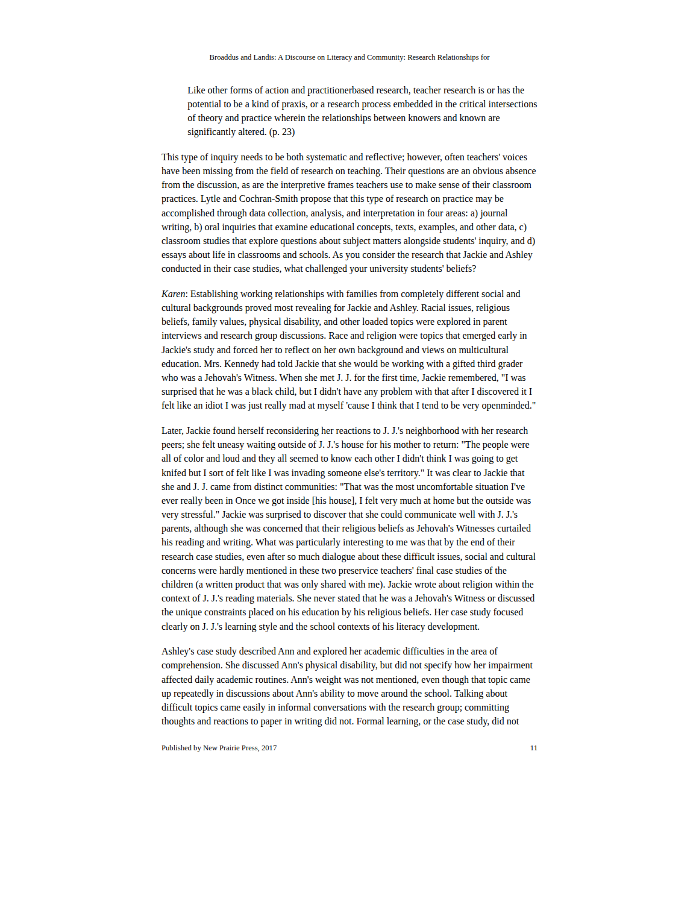Broaddus and Landis: A Discourse on Literacy and Community: Research Relationships for
Like other forms of action and practitionerbased research, teacher research is or has the potential to be a kind of praxis, or a research process embedded in the critical intersections of theory and practice wherein the relationships between knowers and known are significantly altered. (p. 23)
This type of inquiry needs to be both systematic and reflective; however, often teachers' voices have been missing from the field of research on teaching. Their questions are an obvious absence from the discussion, as are the interpretive frames teachers use to make sense of their classroom practices. Lytle and Cochran-Smith propose that this type of research on practice may be accomplished through data collection, analysis, and interpretation in four areas: a) journal writing, b) oral inquiries that examine educational concepts, texts, examples, and other data, c) classroom studies that explore questions about subject matters alongside students' inquiry, and d) essays about life in classrooms and schools. As you consider the research that Jackie and Ashley conducted in their case studies, what challenged your university students' beliefs?
Karen: Establishing working relationships with families from completely different social and cultural backgrounds proved most revealing for Jackie and Ashley. Racial issues, religious beliefs, family values, physical disability, and other loaded topics were explored in parent interviews and research group discussions. Race and religion were topics that emerged early in Jackie's study and forced her to reflect on her own background and views on multicultural education. Mrs. Kennedy had told Jackie that she would be working with a gifted third grader who was a Jehovah's Witness. When she met J. J. for the first time, Jackie remembered, "I was surprised that he was a black child, but I didn't have any problem with that after I discovered it I felt like an idiot I was just really mad at myself 'cause I think that I tend to be very openminded."
Later, Jackie found herself reconsidering her reactions to J. J.'s neighborhood with her research peers; she felt uneasy waiting outside of J. J.'s house for his mother to return: "The people were all of color and loud and they all seemed to know each other I didn't think I was going to get knifed but I sort of felt like I was invading someone else's territory." It was clear to Jackie that she and J. J. came from distinct communities: "That was the most uncomfortable situation I've ever really been in Once we got inside [his house], I felt very much at home but the outside was very stressful." Jackie was surprised to discover that she could communicate well with J. J.'s parents, although she was concerned that their religious beliefs as Jehovah's Witnesses curtailed his reading and writing. What was particularly interesting to me was that by the end of their research case studies, even after so much dialogue about these difficult issues, social and cultural concerns were hardly mentioned in these two preservice teachers' final case studies of the children (a written product that was only shared with me). Jackie wrote about religion within the context of J. J.'s reading materials. She never stated that he was a Jehovah's Witness or discussed the unique constraints placed on his education by his religious beliefs. Her case study focused clearly on J. J.'s learning style and the school contexts of his literacy development.
Ashley's case study described Ann and explored her academic difficulties in the area of comprehension. She discussed Ann's physical disability, but did not specify how her impairment affected daily academic routines. Ann's weight was not mentioned, even though that topic came up repeatedly in discussions about Ann's ability to move around the school. Talking about difficult topics came easily in informal conversations with the research group; committing thoughts and reactions to paper in writing did not. Formal learning, or the case study, did not
Published by New Prairie Press, 2017 11